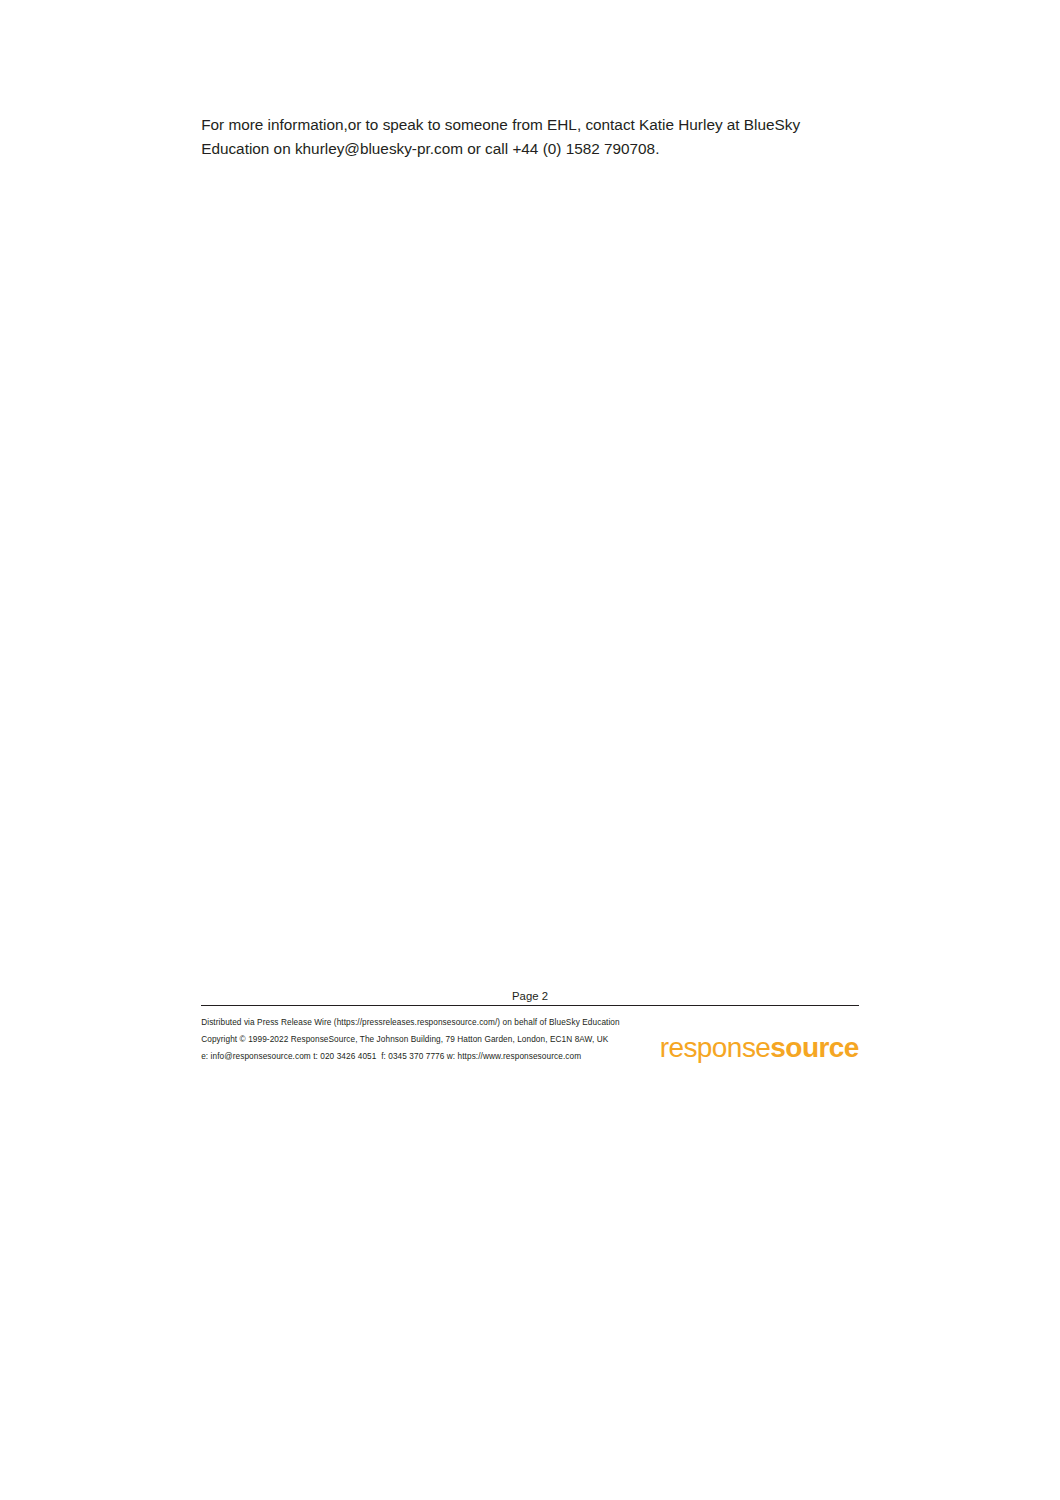For more information,or to speak to someone from EHL, contact Katie Hurley at BlueSky Education on khurley@bluesky-pr.com or call +44 (0) 1582 790708.
Page 2
Distributed via Press Release Wire (https://pressreleases.responsesource.com/) on behalf of BlueSky Education
Copyright © 1999-2022 ResponseSource, The Johnson Building, 79 Hatton Garden, London, EC1N 8AW, UK
e: info@responsesource.com t: 020 3426 4051 f: 0345 370 7776 w: https://www.responsesource.com
response source